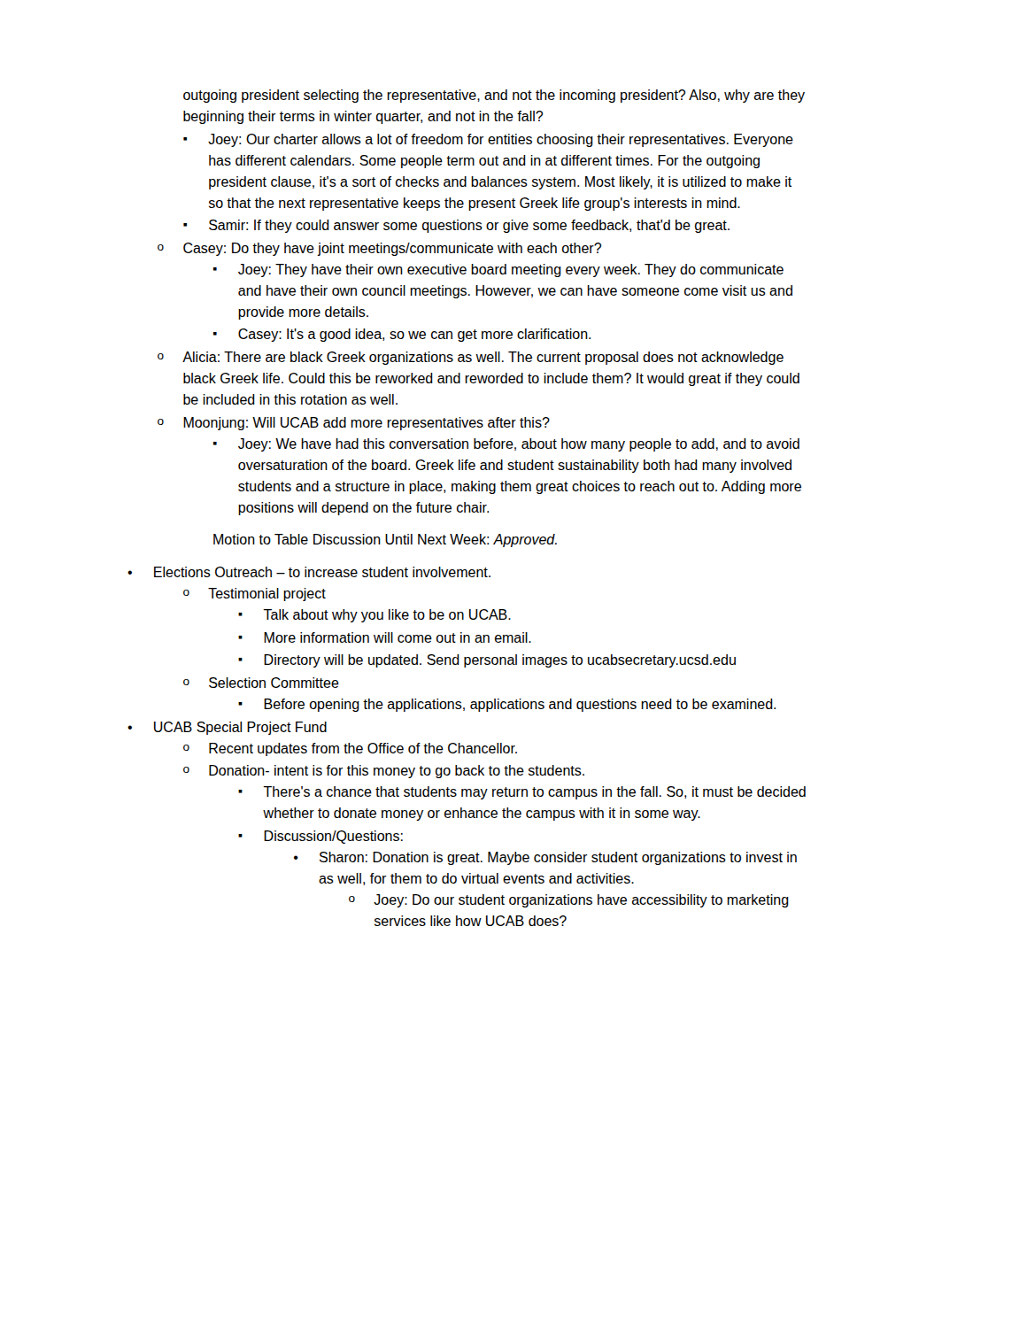outgoing president selecting the representative, and not the incoming president? Also, why are they beginning their terms in winter quarter, and not in the fall?
Joey: Our charter allows a lot of freedom for entities choosing their representatives. Everyone has different calendars. Some people term out and in at different times. For the outgoing president clause, it's a sort of checks and balances system. Most likely, it is utilized to make it so that the next representative keeps the present Greek life group's interests in mind.
Samir: If they could answer some questions or give some feedback, that'd be great.
Casey: Do they have joint meetings/communicate with each other?
Joey: They have their own executive board meeting every week. They do communicate and have their own council meetings. However, we can have someone come visit us and provide more details.
Casey: It's a good idea, so we can get more clarification.
Alicia: There are black Greek organizations as well. The current proposal does not acknowledge black Greek life. Could this be reworked and reworded to include them? It would great if they could be included in this rotation as well.
Moonjung: Will UCAB add more representatives after this?
Joey: We have had this conversation before, about how many people to add, and to avoid oversaturation of the board. Greek life and student sustainability both had many involved students and a structure in place, making them great choices to reach out to. Adding more positions will depend on the future chair.
Motion to Table Discussion Until Next Week: Approved.
Elections Outreach – to increase student involvement.
Testimonial project
Talk about why you like to be on UCAB.
More information will come out in an email.
Directory will be updated. Send personal images to ucabsecretary.ucsd.edu
Selection Committee
Before opening the applications, applications and questions need to be examined.
UCAB Special Project Fund
Recent updates from the Office of the Chancellor.
Donation- intent is for this money to go back to the students.
There's a chance that students may return to campus in the fall. So, it must be decided whether to donate money or enhance the campus with it in some way.
Discussion/Questions:
Sharon: Donation is great. Maybe consider student organizations to invest in as well, for them to do virtual events and activities.
Joey: Do our student organizations have accessibility to marketing services like how UCAB does?